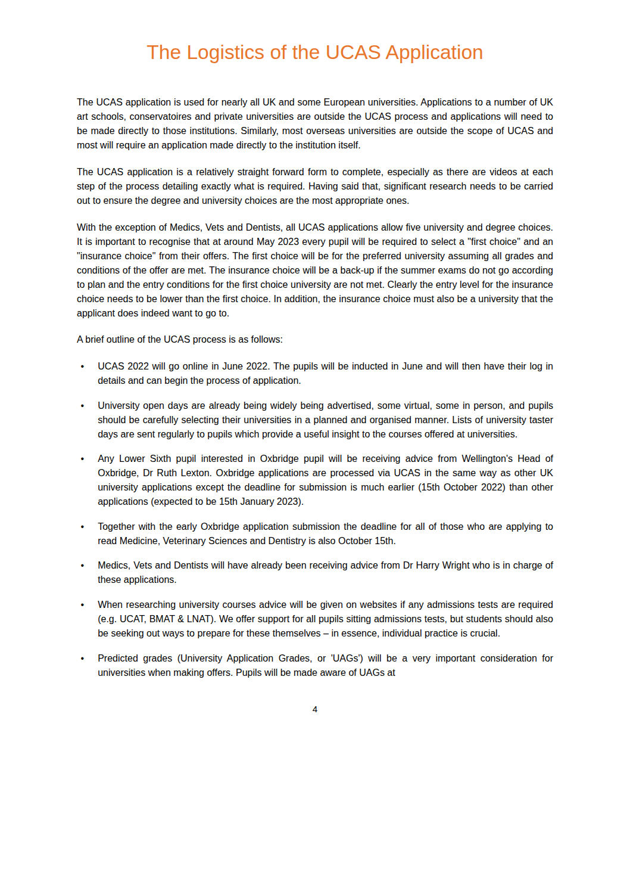The Logistics of the UCAS Application
The UCAS application is used for nearly all UK and some European universities. Applications to a number of UK art schools, conservatoires and private universities are outside the UCAS process and applications will need to be made directly to those institutions. Similarly, most overseas universities are outside the scope of UCAS and most will require an application made directly to the institution itself.
The UCAS application is a relatively straight forward form to complete, especially as there are videos at each step of the process detailing exactly what is required. Having said that, significant research needs to be carried out to ensure the degree and university choices are the most appropriate ones.
With the exception of Medics, Vets and Dentists, all UCAS applications allow five university and degree choices. It is important to recognise that at around May 2023 every pupil will be required to select a "first choice" and an "insurance choice" from their offers. The first choice will be for the preferred university assuming all grades and conditions of the offer are met. The insurance choice will be a back-up if the summer exams do not go according to plan and the entry conditions for the first choice university are not met. Clearly the entry level for the insurance choice needs to be lower than the first choice. In addition, the insurance choice must also be a university that the applicant does indeed want to go to.
A brief outline of the UCAS process is as follows:
UCAS 2022 will go online in June 2022. The pupils will be inducted in June and will then have their log in details and can begin the process of application.
University open days are already being widely being advertised, some virtual, some in person, and pupils should be carefully selecting their universities in a planned and organised manner. Lists of university taster days are sent regularly to pupils which provide a useful insight to the courses offered at universities.
Any Lower Sixth pupil interested in Oxbridge pupil will be receiving advice from Wellington's Head of Oxbridge, Dr Ruth Lexton. Oxbridge applications are processed via UCAS in the same way as other UK university applications except the deadline for submission is much earlier (15th October 2022) than other applications (expected to be 15th January 2023).
Together with the early Oxbridge application submission the deadline for all of those who are applying to read Medicine, Veterinary Sciences and Dentistry is also October 15th.
Medics, Vets and Dentists will have already been receiving advice from Dr Harry Wright who is in charge of these applications.
When researching university courses advice will be given on websites if any admissions tests are required (e.g. UCAT, BMAT & LNAT). We offer support for all pupils sitting admissions tests, but students should also be seeking out ways to prepare for these themselves – in essence, individual practice is crucial.
Predicted grades (University Application Grades, or 'UAGs') will be a very important consideration for universities when making offers. Pupils will be made aware of UAGs at
4